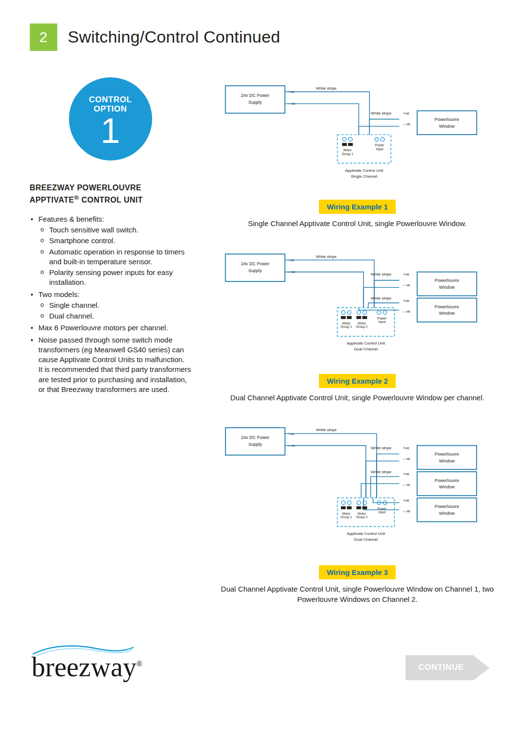2
Switching/Control Continued
CONTROL
OPTION 1
Breezway Powerlouvre
Apptivate® Control Unit
Features & benefits:
Touch sensitive wall switch.
Smartphone control.
Automatic operation in response to timers and built-in temperature sensor.
Polarity sensing power inputs for easy installation.
Two models:
Single channel.
Dual channel.
Max 6 Powerlouvre motors per channel.
Noise passed through some switch mode transformers (eg Meanwell GS40 series) can cause Apptivate Control Units to malfunction. It is recommended that third party transformers are tested prior to purchasing and installation, or that Breezway transformers are used.
24v DC Power Supply +ve – ve White stripe White stripe +ve – ve Powerlouvre Window Motor Group 1 Power Input Apptivate Control Unit Single Channel
Wiring Example 1
Single Channel Apptivate Control Unit, single Powerlouvre Window.
24v DC Power Supply +ve – ve White stripe White stripe +ve – ve Powerlouvre Window White stripe +ve – ve Powerlouvre Window Motor Group 1 Motor Group 2 Power Input Apptivate Control Unit Dual Channel
Wiring Example 2
Dual Channel Apptivate Control Unit, single Powerlouvre Window per channel.
24v DC Power Supply +ve – ve White stripe White stripe +ve – ve Powerlouvre Window White stripe +ve – ve Powerlouvre Window +ve – ve Powerlouvre Window Motor Group 1 Motor Group 2 Power Input Apptivate Control Unit Dual Channel
Wiring Example 3
Dual Channel Apptivate Control Unit, single Powerlouvre Window on Channel 1, two Powerlouvre Windows on Channel 2.
breezway®
CONTINUE